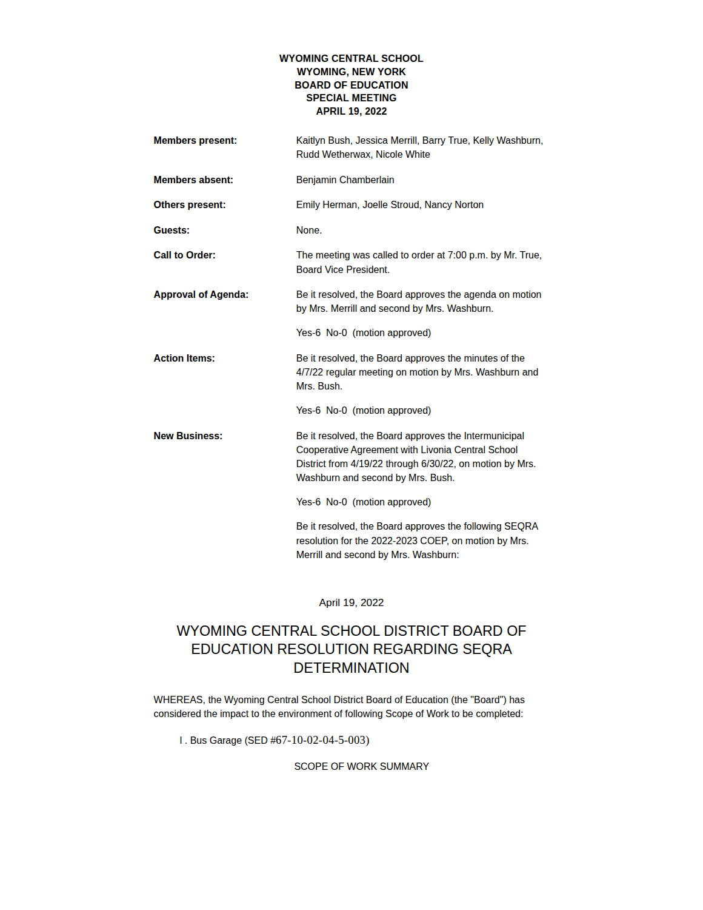WYOMING CENTRAL SCHOOL
WYOMING, NEW YORK
BOARD OF EDUCATION
SPECIAL MEETING
APRIL 19, 2022
| Members present: | Kaitlyn Bush, Jessica Merrill, Barry True, Kelly Washburn, Rudd Wetherwax, Nicole White |
| Members absent: | Benjamin Chamberlain |
| Others present: | Emily Herman, Joelle Stroud, Nancy Norton |
| Guests: | None. |
| Call to Order: | The meeting was called to order at 7:00 p.m. by Mr. True, Board Vice President. |
| Approval of Agenda: | Be it resolved, the Board approves the agenda on motion by Mrs. Merrill and second by Mrs. Washburn. Yes-6 No-0 (motion approved) |
| Action Items: | Be it resolved, the Board approves the minutes of the 4/7/22 regular meeting on motion by Mrs. Washburn and Mrs. Bush. Yes-6 No-0 (motion approved) |
| New Business: | Be it resolved, the Board approves the Intermunicipal Cooperative Agreement with Livonia Central School District from 4/19/22 through 6/30/22, on motion by Mrs. Washburn and second by Mrs. Bush. Yes-6 No-0 (motion approved) Be it resolved, the Board approves the following SEQRA resolution for the 2022-2023 COEP, on motion by Mrs. Merrill and second by Mrs. Washburn: |
April 19, 2022
WYOMING CENTRAL SCHOOL DISTRICT BOARD OF EDUCATION RESOLUTION REGARDING SEQRA DETERMINATION
WHEREAS, the Wyoming Central School District Board of Education (the "Board") has considered the impact to the environment of following Scope of Work to be completed:
l . Bus Garage (SED #67-10-02-04-5-003)
SCOPE OF WORK SUMMARY